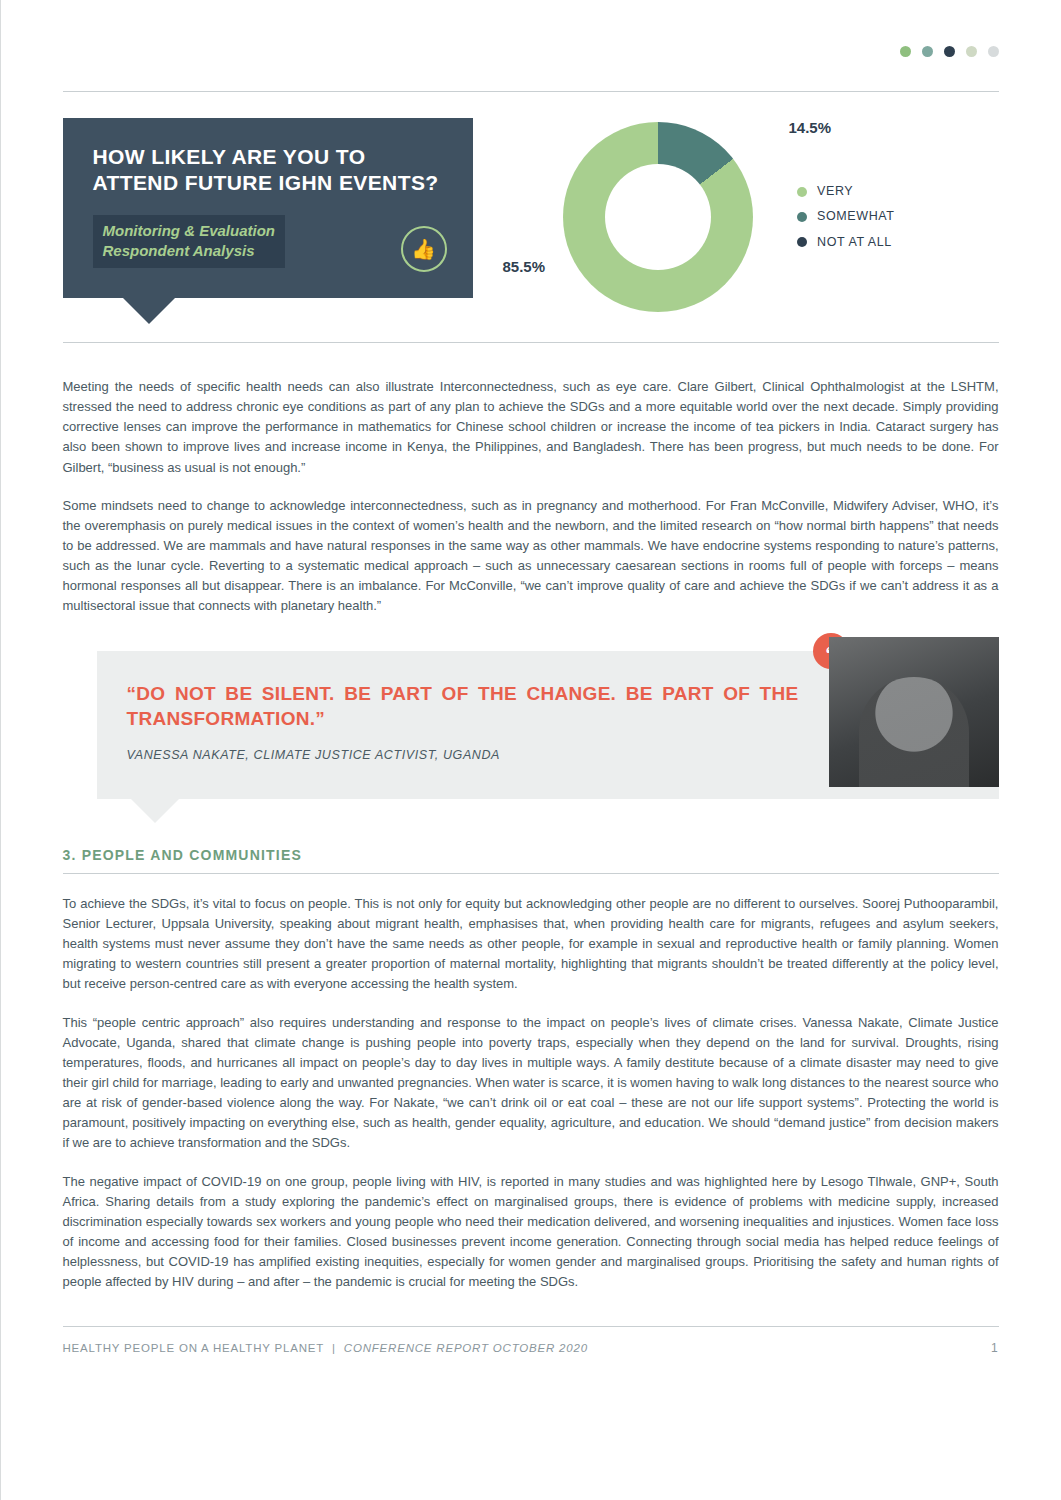How likely are you to
attend future IGHN events?
Monitoring & Evaluation
Respondent Analysis
👍
85.5%
14.5%
Very
Somewhat
Not at all
Meeting the needs of specific health needs can also illustrate Interconnectedness, such as eye care. Clare Gilbert, Clinical Ophthalmologist at the LSHTM, stressed the need to address chronic eye conditions as part of any plan to achieve the SDGs and a more equitable world over the next decade. Simply providing corrective lenses can improve the performance in mathematics for Chinese school children or increase the income of tea pickers in India. Cataract surgery has also been shown to improve lives and increase income in Kenya, the Philippines, and Bangladesh. There has been progress, but much needs to be done. For Gilbert, “business as usual is not enough.”
Some mindsets need to change to acknowledge interconnectedness, such as in pregnancy and motherhood. For Fran McConville, Midwifery Adviser, WHO, it’s the overemphasis on purely medical issues in the context of women’s health and the newborn, and the limited research on “how normal birth happens” that needs to be addressed. We are mammals and have natural responses in the same way as other mammals. We have endocrine systems responding to nature’s patterns, such as the lunar cycle. Reverting to a systematic medical approach – such as unnecessary caesarean sections in rooms full of people with forceps – means hormonal responses all but disappear. There is an imbalance. For McConville, “we can’t improve quality of care and achieve the SDGs if we can’t address it as a multisectoral issue that connects with planetary health.”
“
“Do not be silent. Be part of the change. Be part of the transformation.”
Vanessa Nakate, Climate Justice Activist, Uganda
3. People and Communities
To achieve the SDGs, it’s vital to focus on people. This is not only for equity but acknowledging other people are no different to ourselves. Soorej Puthooparambil, Senior Lecturer, Uppsala University, speaking about migrant health, emphasises that, when providing health care for migrants, refugees and asylum seekers, health systems must never assume they don’t have the same needs as other people, for example in sexual and reproductive health or family planning. Women migrating to western countries still present a greater proportion of maternal mortality, highlighting that migrants shouldn’t be treated differently at the policy level, but receive person-centred care as with everyone accessing the health system.
This “people centric approach” also requires understanding and response to the impact on people’s lives of climate crises. Vanessa Nakate, Climate Justice Advocate, Uganda, shared that climate change is pushing people into poverty traps, especially when they depend on the land for survival. Droughts, rising temperatures, floods, and hurricanes all impact on people’s day to day lives in multiple ways. A family destitute because of a climate disaster may need to give their girl child for marriage, leading to early and unwanted pregnancies. When water is scarce, it is women having to walk long distances to the nearest source who are at risk of gender-based violence along the way. For Nakate, “we can’t drink oil or eat coal – these are not our life support systems”. Protecting the world is paramount, positively impacting on everything else, such as health, gender equality, agriculture, and education. We should “demand justice” from decision makers if we are to achieve transformation and the SDGs.
The negative impact of COVID-19 on one group, people living with HIV, is reported in many studies and was highlighted here by Lesogo Tlhwale, GNP+, South Africa. Sharing details from a study exploring the pandemic’s effect on marginalised groups, there is evidence of problems with medicine supply, increased discrimination especially towards sex workers and young people who need their medication delivered, and worsening inequalities and injustices. Women face loss of income and accessing food for their families. Closed businesses prevent income generation. Connecting through social media has helped reduce feelings of helplessness, but COVID-19 has amplified existing inequities, especially for women gender and marginalised groups. Prioritising the safety and human rights of people affected by HIV during – and after – the pandemic is crucial for meeting the SDGs.
Healthy People on a Healthy Planet | Conference Report October 2020
1